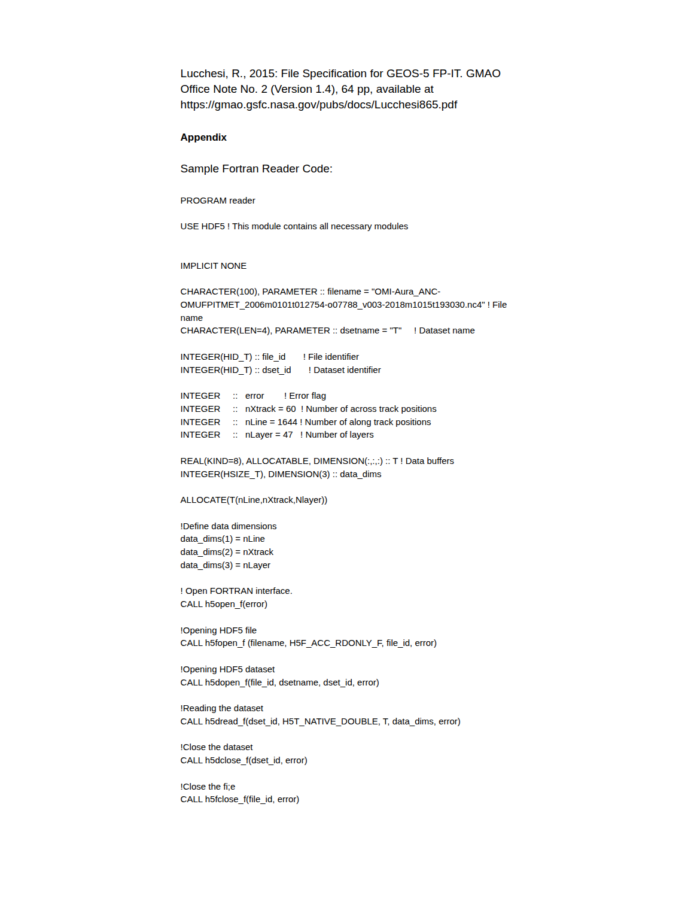Lucchesi, R., 2015: File Specification for GEOS-5 FP-IT. GMAO Office Note No. 2 (Version 1.4), 64 pp, available at https://gmao.gsfc.nasa.gov/pubs/docs/Lucchesi865.pdf
Appendix
Sample Fortran Reader Code:
PROGRAM reader

USE HDF5 ! This module contains all necessary modules


IMPLICIT NONE

CHARACTER(100), PARAMETER :: filename = "OMI-Aura_ANC-OMUFPITMET_2006m0101t012754-o07788_v003-2018m1015t193030.nc4" ! File name
CHARACTER(LEN=4), PARAMETER :: dsetname = "T"     ! Dataset name

INTEGER(HID_T) :: file_id       ! File identifier
INTEGER(HID_T) :: dset_id       ! Dataset identifier

INTEGER     ::   error        ! Error flag
INTEGER     ::   nXtrack = 60  ! Number of across track positions
INTEGER     ::   nLine = 1644 ! Number of along track positions
INTEGER     ::   nLayer = 47   ! Number of layers

REAL(KIND=8), ALLOCATABLE, DIMENSION(:,:,:) :: T ! Data buffers
INTEGER(HSIZE_T), DIMENSION(3) :: data_dims

ALLOCATE(T(nLine,nXtrack,Nlayer))

!Define data dimensions
data_dims(1) = nLine
data_dims(2) = nXtrack
data_dims(3) = nLayer

! Open FORTRAN interface.
CALL h5open_f(error)

!Opening HDF5 file
CALL h5fopen_f (filename, H5F_ACC_RDONLY_F, file_id, error)

!Opening HDF5 dataset
CALL h5dopen_f(file_id, dsetname, dset_id, error)

!Reading the dataset
CALL h5dread_f(dset_id, H5T_NATIVE_DOUBLE, T, data_dims, error)

!Close the dataset
CALL h5dclose_f(dset_id, error)

!Close the fi;e
CALL h5fclose_f(file_id, error)